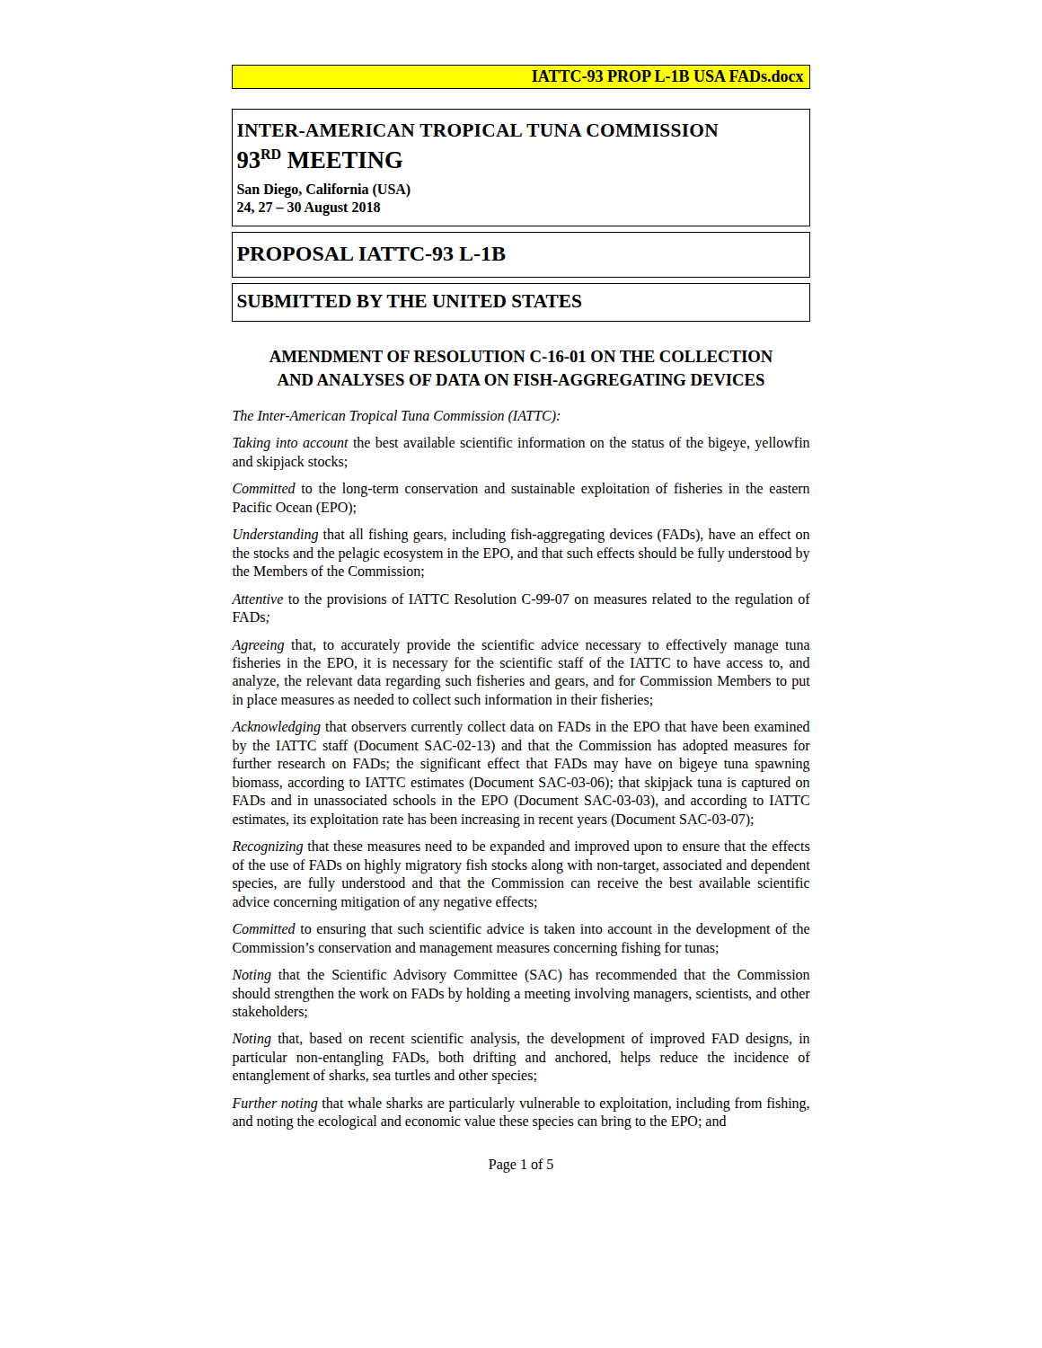IATTC-93 PROP L-1B USA FADs.docx
INTER-AMERICAN TROPICAL TUNA COMMISSION
93RD MEETING
San Diego, California (USA)
24, 27 – 30 August 2018
PROPOSAL IATTC-93 L-1B
SUBMITTED BY THE UNITED STATES
AMENDMENT OF RESOLUTION C-16-01 ON THE COLLECTION AND ANALYSES OF DATA ON FISH-AGGREGATING DEVICES
The Inter-American Tropical Tuna Commission (IATTC):
Taking into account the best available scientific information on the status of the bigeye, yellowfin and skipjack stocks;
Committed to the long-term conservation and sustainable exploitation of fisheries in the eastern Pacific Ocean (EPO);
Understanding that all fishing gears, including fish-aggregating devices (FADs), have an effect on the stocks and the pelagic ecosystem in the EPO, and that such effects should be fully understood by the Members of the Commission;
Attentive to the provisions of IATTC Resolution C-99-07 on measures related to the regulation of FADs;
Agreeing that, to accurately provide the scientific advice necessary to effectively manage tuna fisheries in the EPO, it is necessary for the scientific staff of the IATTC to have access to, and analyze, the relevant data regarding such fisheries and gears, and for Commission Members to put in place measures as needed to collect such information in their fisheries;
Acknowledging that observers currently collect data on FADs in the EPO that have been examined by the IATTC staff (Document SAC-02-13) and that the Commission has adopted measures for further research on FADs; the significant effect that FADs may have on bigeye tuna spawning biomass, according to IATTC estimates (Document SAC-03-06); that skipjack tuna is captured on FADs and in unassociated schools in the EPO (Document SAC-03-03), and according to IATTC estimates, its exploitation rate has been increasing in recent years (Document SAC-03-07);
Recognizing that these measures need to be expanded and improved upon to ensure that the effects of the use of FADs on highly migratory fish stocks along with non-target, associated and dependent species, are fully understood and that the Commission can receive the best available scientific advice concerning mitigation of any negative effects;
Committed to ensuring that such scientific advice is taken into account in the development of the Commission’s conservation and management measures concerning fishing for tunas;
Noting that the Scientific Advisory Committee (SAC) has recommended that the Commission should strengthen the work on FADs by holding a meeting involving managers, scientists, and other stakeholders;
Noting that, based on recent scientific analysis, the development of improved FAD designs, in particular non-entangling FADs, both drifting and anchored, helps reduce the incidence of entanglement of sharks, sea turtles and other species;
Further noting that whale sharks are particularly vulnerable to exploitation, including from fishing, and noting the ecological and economic value these species can bring to the EPO; and
Page 1 of 5